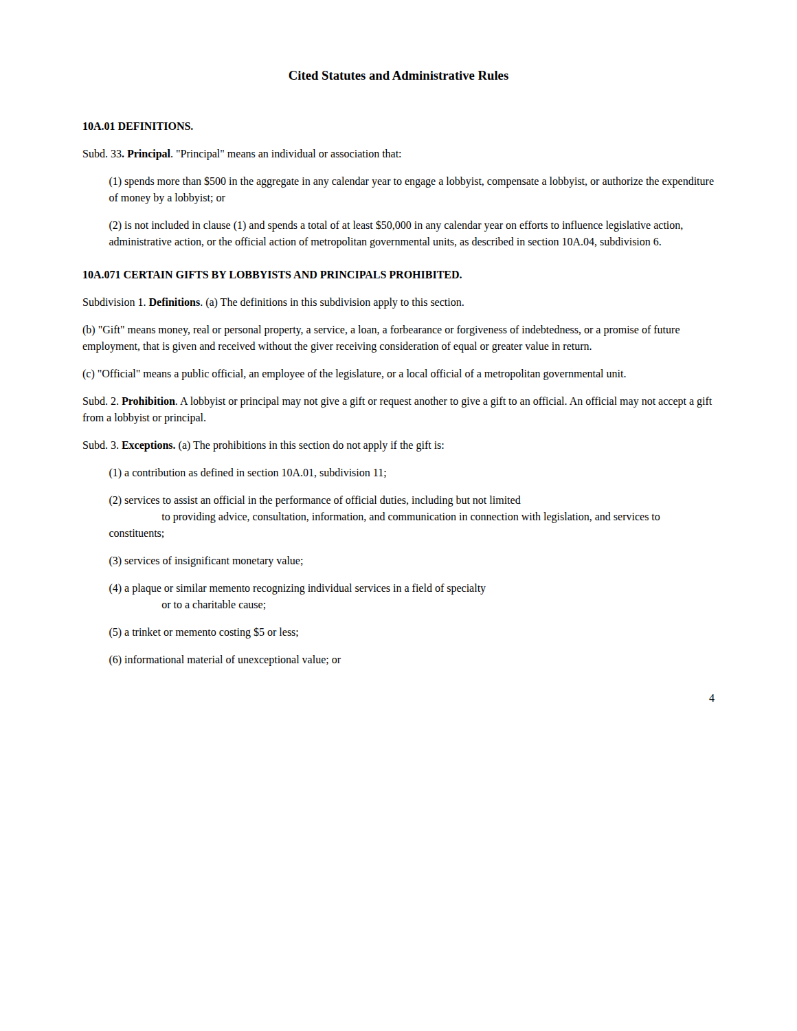Cited Statutes and Administrative Rules
10A.01 DEFINITIONS.
Subd. 33. Principal. "Principal" means an individual or association that:
(1) spends more than $500 in the aggregate in any calendar year to engage a lobbyist, compensate a lobbyist, or authorize the expenditure of money by a lobbyist; or
(2) is not included in clause (1) and spends a total of at least $50,000 in any calendar year on efforts to influence legislative action, administrative action, or the official action of metropolitan governmental units, as described in section 10A.04, subdivision 6.
10A.071 CERTAIN GIFTS BY LOBBYISTS AND PRINCIPALS PROHIBITED.
Subdivision 1. Definitions. (a) The definitions in this subdivision apply to this section.
(b) "Gift" means money, real or personal property, a service, a loan, a forbearance or forgiveness of indebtedness, or a promise of future employment, that is given and received without the giver receiving consideration of equal or greater value in return.
(c) "Official" means a public official, an employee of the legislature, or a local official of a metropolitan governmental unit.
Subd. 2. Prohibition. A lobbyist or principal may not give a gift or request another to give a gift to an official. An official may not accept a gift from a lobbyist or principal.
Subd. 3. Exceptions. (a) The prohibitions in this section do not apply if the gift is:
(1) a contribution as defined in section 10A.01, subdivision 11;
(2) services to assist an official in the performance of official duties, including but not limited
to providing advice, consultation, information, and communication in connection with legislation, and services to constituents;
(3) services of insignificant monetary value;
(4) a plaque or similar memento recognizing individual services in a field of specialty
or to a charitable cause;
(5) a trinket or memento costing $5 or less;
(6) informational material of unexceptional value; or
4